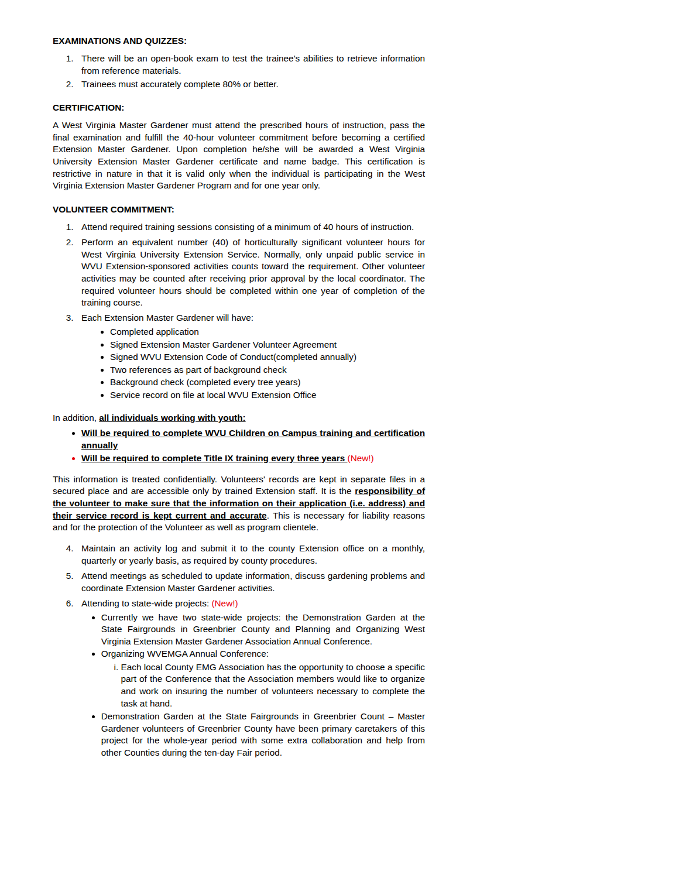EXAMINATIONS AND QUIZZES:
There will be an open-book exam to test the trainee's abilities to retrieve information from reference materials.
Trainees must accurately complete 80% or better.
CERTIFICATION:
A West Virginia Master Gardener must attend the prescribed hours of instruction, pass the final examination and fulfill the 40-hour volunteer commitment before becoming a certified Extension Master Gardener. Upon completion he/she will be awarded a West Virginia University Extension Master Gardener certificate and name badge. This certification is restrictive in nature in that it is valid only when the individual is participating in the West Virginia Extension Master Gardener Program and for one year only.
VOLUNTEER COMMITMENT:
Attend required training sessions consisting of a minimum of 40 hours of instruction.
Perform an equivalent number (40) of horticulturally significant volunteer hours for West Virginia University Extension Service. Normally, only unpaid public service in WVU Extension-sponsored activities counts toward the requirement. Other volunteer activities may be counted after receiving prior approval by the local coordinator. The required volunteer hours should be completed within one year of completion of the training course.
Each Extension Master Gardener will have:
Completed application
Signed Extension Master Gardener Volunteer Agreement
Signed WVU Extension Code of Conduct(completed annually)
Two references as part of background check
Background check (completed every tree years)
Service record on file at local WVU Extension Office
In addition, all individuals working with youth:
Will be required to complete WVU Children on Campus training and certification annually
Will be required to complete Title IX training every three years (New!)
This information is treated confidentially. Volunteers' records are kept in separate files in a secured place and are accessible only by trained Extension staff. It is the responsibility of the volunteer to make sure that the information on their application (i.e. address) and their service record is kept current and accurate. This is necessary for liability reasons and for the protection of the Volunteer as well as program clientele.
Maintain an activity log and submit it to the county Extension office on a monthly, quarterly or yearly basis, as required by county procedures.
Attend meetings as scheduled to update information, discuss gardening problems and coordinate Extension Master Gardener activities.
Attending to state-wide projects: (New!)
Currently we have two state-wide projects: the Demonstration Garden at the State Fairgrounds in Greenbrier County and Planning and Organizing West Virginia Extension Master Gardener Association Annual Conference.
Organizing WVEMGA Annual Conference:
Each local County EMG Association has the opportunity to choose a specific part of the Conference that the Association members would like to organize and work on insuring the number of volunteers necessary to complete the task at hand.
Demonstration Garden at the State Fairgrounds in Greenbrier Count – Master Gardener volunteers of Greenbrier County have been primary caretakers of this project for the whole-year period with some extra collaboration and help from other Counties during the ten-day Fair period.